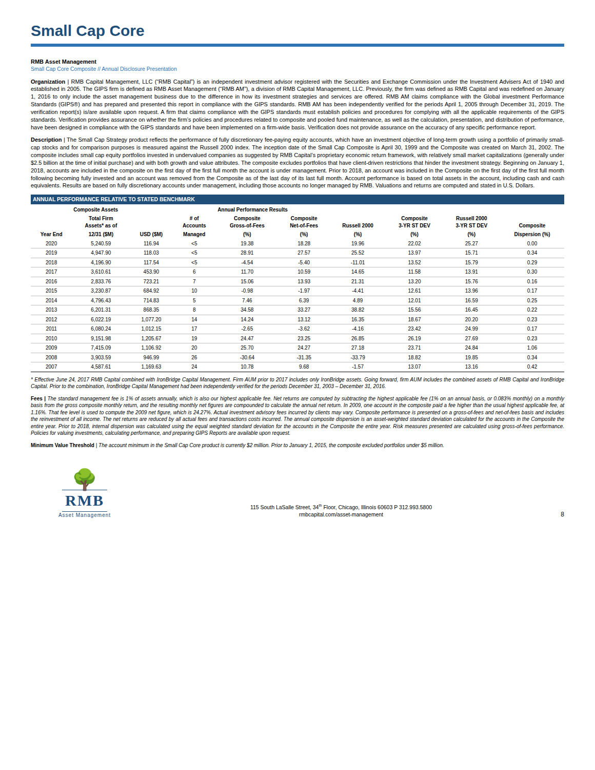Small Cap Core
RMB Asset Management
Small Cap Core Composite // Annual Disclosure Presentation
Organization | RMB Capital Management, LLC (“RMB Capital”) is an independent investment advisor registered with the Securities and Exchange Commission under the Investment Advisers Act of 1940 and established in 2005. The GIPS firm is defined as RMB Asset Management (“RMB AM”), a division of RMB Capital Management, LLC. Previously, the firm was defined as RMB Capital and was redefined on January 1, 2016 to only include the asset management business due to the difference in how its investment strategies and services are offered. RMB AM claims compliance with the Global investment Performance Standards (GIPS®) and has prepared and presented this report in compliance with the GIPS standards. RMB AM has been independently verified for the periods April 1, 2005 through December 31, 2019. The verification report(s) is/are available upon request. A firm that claims compliance with the GIPS standards must establish policies and procedures for complying with all the applicable requirements of the GIPS standards. Verification provides assurance on whether the firm’s policies and procedures related to composite and pooled fund maintenance, as well as the calculation, presentation, and distribution of performance, have been designed in compliance with the GIPS standards and have been implemented on a firm-wide basis. Verification does not provide assurance on the accuracy of any specific performance report.
Description | The Small Cap Strategy product reflects the performance of fully discretionary fee-paying equity accounts, which have an investment objective of long-term growth using a portfolio of primarily small-cap stocks and for comparison purposes is measured against the Russell 2000 index. The inception date of the Small Cap Composite is April 30, 1999 and the Composite was created on March 31, 2002. The composite includes small cap equity portfolios invested in undervalued companies as suggested by RMB Capital’s proprietary economic return framework, with relatively small market capitalizations (generally under $2.5 billion at the time of initial purchase) and with both growth and value attributes. The composite excludes portfolios that have client-driven restrictions that hinder the investment strategy. Beginning on January 1, 2018, accounts are included in the composite on the first day of the first full month the account is under management. Prior to 2018, an account was included in the Composite on the first day of the first full month following becoming fully invested and an account was removed from the Composite as of the last day of its last full month. Account performance is based on total assets in the account, including cash and cash equivalents. Results are based on fully discretionary accounts under management, including those accounts no longer managed by RMB. Valuations and returns are computed and stated in U.S. Dollars.
ANNUAL PERFORMANCE RELATIVE TO STATED BENCHMARK
| | Composite Assets | Annual Performance Results |
| --- | --- | --- |
| | Total Firm Assets* as of | | # of Accounts | Composite Gross-of-Fees | Composite Net-of-Fees | Russell 2000 | Composite 3-YR ST DEV | Russell 2000 3-YR ST DEV | Composite |
| Year End | 12/31 ($M) | USD ($M) | Managed | (%) | (%) | (%) | (%) | (%) | Dispersion (%) |
| 2020 | 5,240.59 | 116.94 | <5 | 19.38 | 18.28 | 19.96 | 22.02 | 25.27 | 0.00 |
| 2019 | 4,947.90 | 118.03 | <5 | 28.91 | 27.57 | 25.52 | 13.97 | 15.71 | 0.34 |
| 2018 | 4,196.90 | 117.54 | <5 | -4.54 | -5.40 | -11.01 | 13.52 | 15.79 | 0.29 |
| 2017 | 3,610.61 | 453.90 | 6 | 11.70 | 10.59 | 14.65 | 11.58 | 13.91 | 0.30 |
| 2016 | 2,833.76 | 723.21 | 7 | 15.06 | 13.93 | 21.31 | 13.20 | 15.76 | 0.16 |
| 2015 | 3,230.87 | 684.92 | 10 | -0.98 | -1.97 | -4.41 | 12.61 | 13.96 | 0.17 |
| 2014 | 4,796.43 | 714.83 | 5 | 7.46 | 6.39 | 4.89 | 12.01 | 16.59 | 0.25 |
| 2013 | 6,201.31 | 868.35 | 8 | 34.58 | 33.27 | 38.82 | 15.56 | 16.45 | 0.22 |
| 2012 | 6,022.19 | 1,077.20 | 14 | 14.24 | 13.12 | 16.35 | 18.67 | 20.20 | 0.23 |
| 2011 | 6,080.24 | 1,012.15 | 17 | -2.65 | -3.62 | -4.16 | 23.42 | 24.99 | 0.17 |
| 2010 | 9,151.98 | 1,205.67 | 19 | 24.47 | 23.25 | 26.85 | 26.19 | 27.69 | 0.23 |
| 2009 | 7,415.09 | 1,106.92 | 20 | 25.70 | 24.27 | 27.18 | 23.71 | 24.84 | 1.06 |
| 2008 | 3,903.59 | 946.99 | 26 | -30.64 | -31.35 | -33.79 | 18.82 | 19.85 | 0.34 |
| 2007 | 4,587.61 | 1,169.63 | 24 | 10.78 | 9.68 | -1.57 | 13.07 | 13.16 | 0.42 |
* Effective June 24, 2017 RMB Capital combined with IronBridge Capital Management. Firm AUM prior to 2017 includes only IronBridge assets. Going forward, firm AUM includes the combined assets of RMB Capital and IronBridge Capital. Prior to the combination, IronBridge Capital Management had been independently verified for the periods December 31, 2003 – December 31, 2016.
Fees | The standard management fee is 1% of assets annually, which is also our highest applicable fee. Net returns are computed by subtracting the highest applicable fee (1% on an annual basis, or 0.083% monthly) on a monthly basis from the gross composite monthly return, and the resulting monthly net figures are compounded to calculate the annual net return. In 2009, one account in the composite paid a fee higher than the usual highest applicable fee, at 1.16%. That fee level is used to compute the 2009 net figure, which is 24.27%. Actual investment advisory fees incurred by clients may vary. Composite performance is presented on a gross-of-fees and net-of-fees basis and includes the reinvestment of all income. The net returns are reduced by all actual fees and transactions costs incurred. The annual composite dispersion is an asset-weighted standard deviation calculated for the accounts in the Composite the entire year. Prior to 2018, internal dispersion was calculated using the equal weighted standard deviation for the accounts in the Composite the entire year. Risk measures presented are calculated using gross-of-fees performance. Policies for valuing investments, calculating performance, and preparing GIPS Reports are available upon request.
Minimum Value Threshold | The account minimum in the Small Cap Core product is currently $2 million. Prior to January 1, 2015, the composite excluded portfolios under $5 million.
🌳
RMB
Asset Management
115 South LaSalle Street, 34th Floor, Chicago, Illinois 60603 P 312.993.5800
rmbcapital.com/asset-management
8